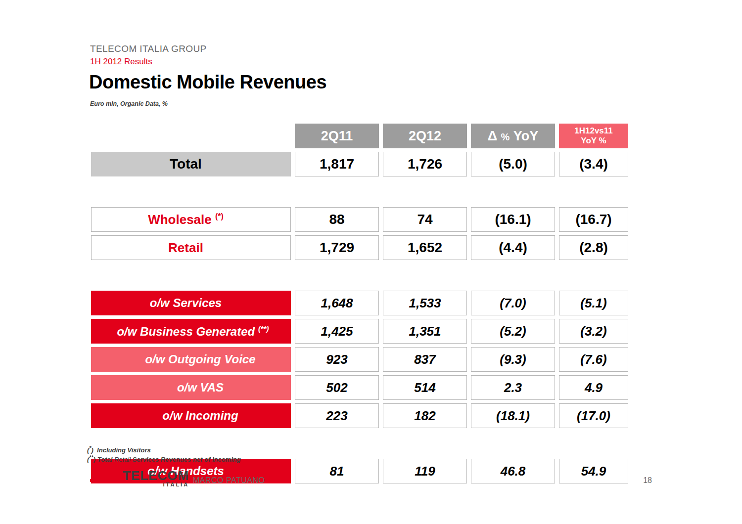TELECOM ITALIA GROUP
1H 2012 Results
Domestic Mobile Revenues
Euro mln, Organic Data, %
| | 2Q11 | 2Q12 | Δ % YoY | 1H12vs11 YoY % |
| Total | 1,817 | 1,726 | (5.0) | (3.4) |
| Wholesale (*) | 88 | 74 | (16.1) | (16.7) |
| Retail | 1,729 | 1,652 | (4.4) | (2.8) |
| o/w Services | 1,648 | 1,533 | (7.0) | (5.1) |
| o/w Business Generated (**) | 1,425 | 1,351 | (5.2) | (3.2) |
| o/w Outgoing Voice | 923 | 837 | (9.3) | (7.6) |
| o/w VAS | 502 | 514 | 2.3 | 4.9 |
| o/w Incoming | 223 | 182 | (18.1) | (17.0) |
| o/w Handsets | 81 | 119 | 46.8 | 54.9 |
(*) Including Visitors
(**) Total Retail Services Revenues net of Incoming
TELECOMITALIA
MARCO PATUANO
18